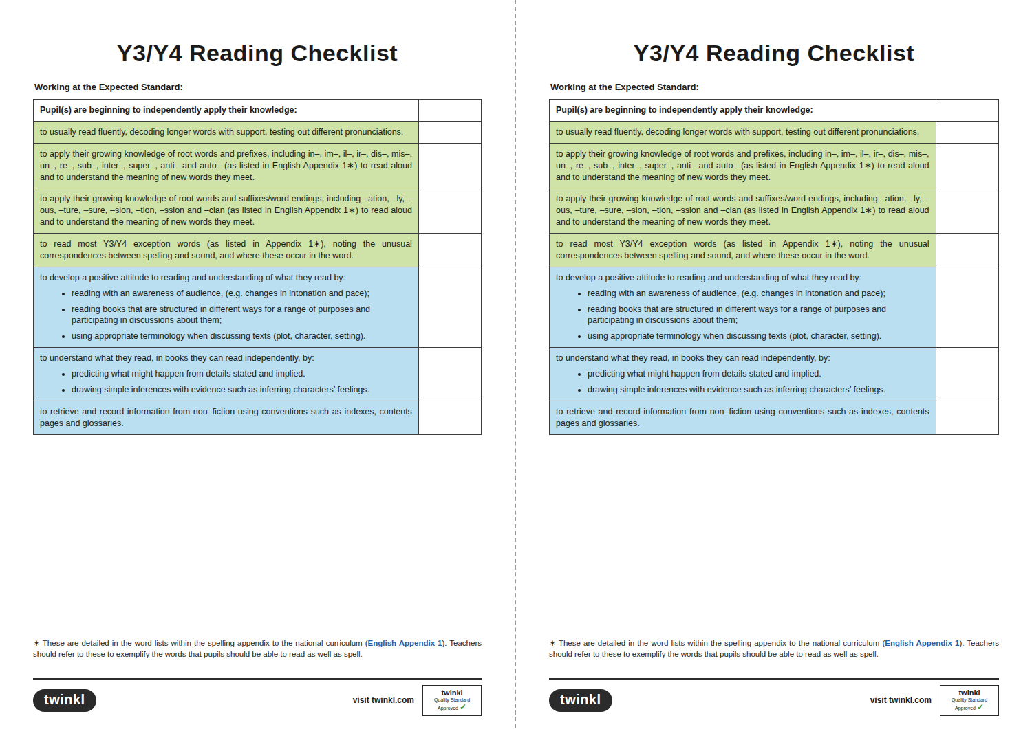Y3/Y4 Reading Checklist
Working at the Expected Standard:
| Pupil(s) are beginning to independently apply their knowledge: | |
| --- | --- |
| to usually read fluently, decoding longer words with support, testing out different pronunciations. | |
| to apply their growing knowledge of root words and prefixes, including in–, im–, il–, ir–, dis–, mis–, un–, re–, sub–, inter–, super–, anti– and auto– (as listed in English Appendix 1∗) to read aloud and to understand the meaning of new words they meet. | |
| to apply their growing knowledge of root words and suffixes/word endings, including –ation, –ly, –ous, –ture, –sure, –sion, –tion, –ssion and –cian (as listed in English Appendix 1∗) to read aloud and to understand the meaning of new words they meet. | |
| to read most Y3/Y4 exception words (as listed in Appendix 1∗), noting the unusual correspondences between spelling and sound, and where these occur in the word. | |
| to develop a positive attitude to reading and understanding of what they read by: reading with an awareness of audience, (e.g. changes in intonation and pace); reading books that are structured in different ways for a range of purposes and participating in discussions about them; using appropriate terminology when discussing texts (plot, character, setting). | |
| to understand what they read, in books they can read independently, by: predicting what might happen from details stated and implied. drawing simple inferences with evidence such as inferring characters’ feelings. | |
| to retrieve and record information from non–fiction using conventions such as indexes, contents pages and glossaries. | |
∗ These are detailed in the word lists within the spelling appendix to the national curriculum (English Appendix 1). Teachers should refer to these to exemplify the words that pupils should be able to read as well as spell.
twinkl
visit twinkl.com
twinkl Quality Standard
Approved ✓
Y3/Y4 Reading Checklist
Working at the Expected Standard:
| Pupil(s) are beginning to independently apply their knowledge: | |
| --- | --- |
| to usually read fluently, decoding longer words with support, testing out different pronunciations. | |
| to apply their growing knowledge of root words and prefixes, including in–, im–, il–, ir–, dis–, mis–, un–, re–, sub–, inter–, super–, anti– and auto– (as listed in English Appendix 1∗) to read aloud and to understand the meaning of new words they meet. | |
| to apply their growing knowledge of root words and suffixes/word endings, including –ation, –ly, –ous, –ture, –sure, –sion, –tion, –ssion and –cian (as listed in English Appendix 1∗) to read aloud and to understand the meaning of new words they meet. | |
| to read most Y3/Y4 exception words (as listed in Appendix 1∗), noting the unusual correspondences between spelling and sound, and where these occur in the word. | |
| to develop a positive attitude to reading and understanding of what they read by: reading with an awareness of audience, (e.g. changes in intonation and pace); reading books that are structured in different ways for a range of purposes and participating in discussions about them; using appropriate terminology when discussing texts (plot, character, setting). | |
| to understand what they read, in books they can read independently, by: predicting what might happen from details stated and implied. drawing simple inferences with evidence such as inferring characters’ feelings. | |
| to retrieve and record information from non–fiction using conventions such as indexes, contents pages and glossaries. | |
∗ These are detailed in the word lists within the spelling appendix to the national curriculum (English Appendix 1). Teachers should refer to these to exemplify the words that pupils should be able to read as well as spell.
twinkl
visit twinkl.com
twinkl Quality Standard
Approved ✓